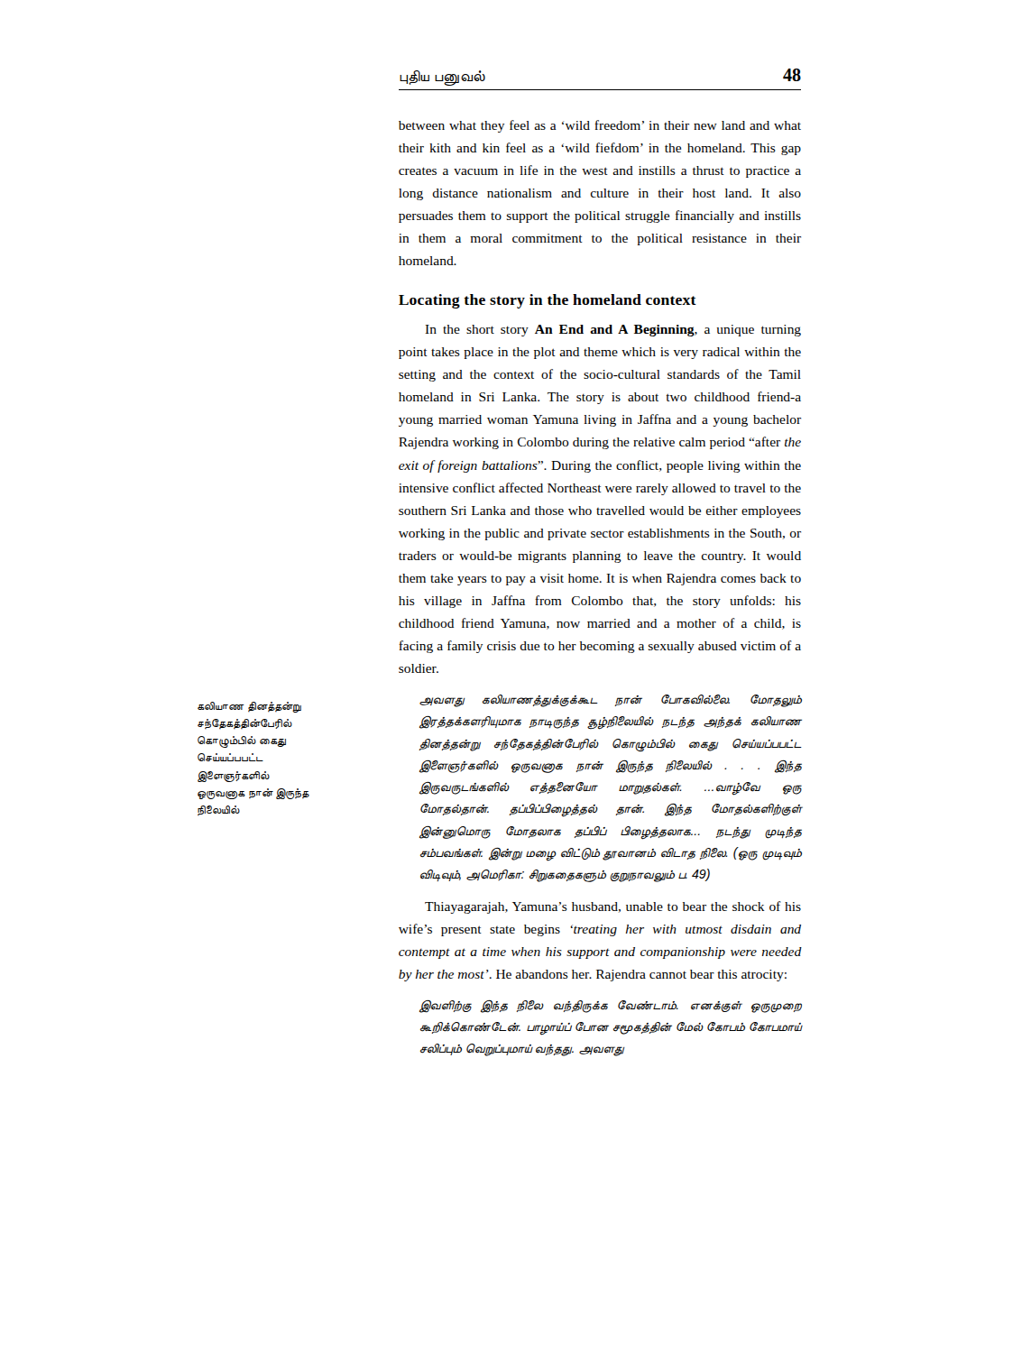புதிய பனுவல் 48
between what they feel as a ‘wild freedom’ in their new land and what their kith and kin feel as a ‘wild fiefdom’ in the homeland. This gap creates a vacuum in life in the west and instills a thrust to practice a long distance nationalism and culture in their host land. It also persuades them to support the political struggle financially and instills in them a moral commitment to the political resistance in their homeland.
Locating the story in the homeland context
In the short story An End and A Beginning, a unique turning point takes place in the plot and theme which is very radical within the setting and the context of the socio-cultural standards of the Tamil homeland in Sri Lanka. The story is about two childhood friend-a young married woman Yamuna living in Jaffna and a young bachelor Rajendra working in Colombo during the relative calm period “after the exit of foreign battalions”. During the conflict, people living within the intensive conflict affected Northeast were rarely allowed to travel to the southern Sri Lanka and those who travelled would be either employees working in the public and private sector establishments in the South, or traders or would-be migrants planning to leave the country. It would them take years to pay a visit home. It is when Rajendra comes back to his village in Jaffna from Colombo that, the story unfolds: his childhood friend Yamuna, now married and a mother of a child, is facing a family crisis due to her becoming a sexually abused victim of a soldier.
அவளது கலியாணத்துக்குக்கூட நான் போகவில்லை. மோதலும் இரத்தக்களரியுமாக நாடிருந்த சூழ்நிலையில் நடந்த அந்தக் கலியாண தினத்தன்று சந்தேகத்தின்பேரில் கொழும்பில் கைது செய்யப்பபட்ட இளைஞர்களில் ஒருவனாக நான் இருந்த நிலையில் . . . இந்த இருவருடங்களில் எத்தனையோ மாறுதல்கள். ...வாழ்வே ஒரு மோதல்தான். தப்பிப்பிழைத்தல் தான். இந்த மோதல்களிற்குள் இன்னுமொரு மோதலாக தப்பிப் பிழைத்தலாக... நடந்து முடிந்த சம்பவங்கள். இன்று மழை விட்டும் தூவானம் விடாத நிலை. (ஒரு முடிவும் விடிவும், அமெரிகா: சிறுகதைகளும் குறுநாவலும் ப. 49)
Thiayagarajah, Yamuna’s husband, unable to bear the shock of his wife’s present state begins ‘treating her with utmost disdain and contempt at a time when his support and companionship were needed by her the most’. He abandons her. Rajendra cannot bear this atrocity:
இவளிற்கு இந்த நிலை வந்திருக்க வேண்டாம். எனக்குள் ஒருமுறை கூறிக்கொண்டேன். பாழாய்ப் போன சமூகத்தின் மேல் கோபம் கோபமாய் சலிப்பும் வெறுப்புமாய் வந்தது. அவளது
கலியாண தினத்தன்று சந்தேகத்தின்பேரில் கொழும்பில் கைது செய்யப்பபட்ட இளைஞர்களில் ஒருவனாக நான் இருந்த நிலையில்